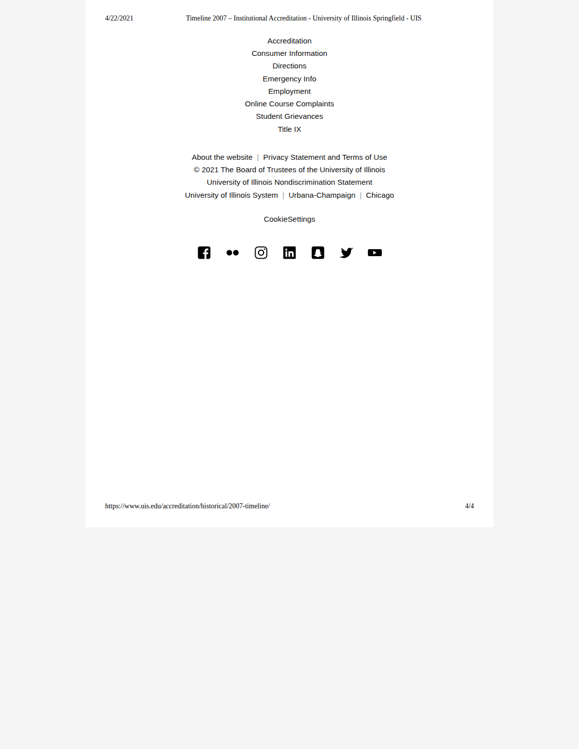4/22/2021 Timeline 2007 – Institutional Accreditation - University of Illinois Springfield - UIS
Accreditation
Consumer Information
Directions
Emergency Info
Employment
Online Course Complaints
Student Grievances
Title IX
About the website|Privacy Statement and Terms of Use
© 2021 The Board of Trustees of the University of Illinois
University of Illinois Nondiscrimination Statement
University of Illinois System|Urbana-Champaign|Chicago
CookieSettings
https://www.uis.edu/accreditation/historical/2007-timeline/ 4/4